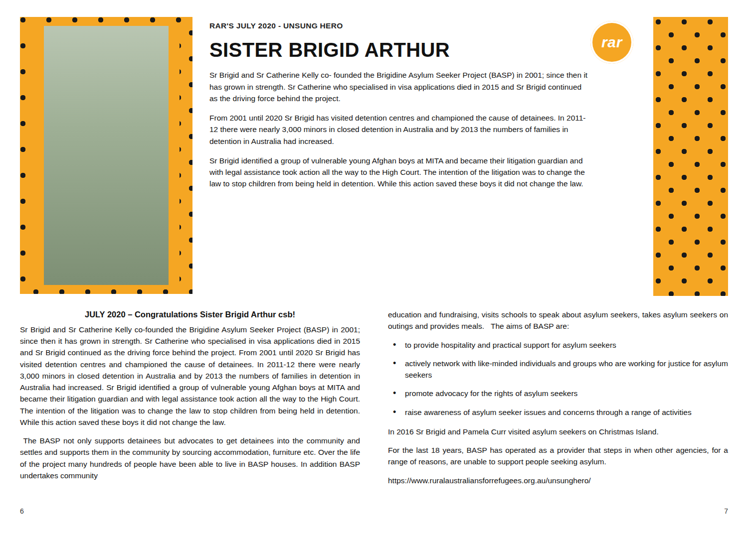RAR'S JULY 2020 - UNSUNG HERO
SISTER BRIGID ARTHUR
rar
Sr Brigid and Sr Catherine Kelly co- founded the Brigidine Asylum Seeker Project (BASP) in 2001; since then it has grown in strength. Sr Catherine who specialised in visa applications died in 2015 and Sr Brigid continued as the driving force behind the project.
From 2001 until 2020 Sr Brigid has visited detention centres and championed the cause of detainees. In 2011-12 there were nearly 3,000 minors in closed detention in Australia and by 2013 the numbers of families in detention in Australia had increased.
Sr Brigid identified a group of vulnerable young Afghan boys at MITA and became their litigation guardian and with legal assistance took action all the way to the High Court. The intention of the litigation was to change the law to stop children from being held in detention. While this action saved these boys it did not change the law.
JULY 2020 – Congratulations Sister Brigid Arthur csb!
Sr Brigid and Sr Catherine Kelly co-founded the Brigidine Asylum Seeker Project (BASP) in 2001; since then it has grown in strength. Sr Catherine who specialised in visa applications died in 2015 and Sr Brigid continued as the driving force behind the project. From 2001 until 2020 Sr Brigid has visited detention centres and championed the cause of detainees. In 2011-12 there were nearly 3,000 minors in closed detention in Australia and by 2013 the numbers of families in detention in Australia had increased. Sr Brigid identified a group of vulnerable young Afghan boys at MITA and became their litigation guardian and with legal assistance took action all the way to the High Court. The intention of the litigation was to change the law to stop children from being held in detention. While this action saved these boys it did not change the law.
The BASP not only supports detainees but advocates to get detainees into the community and settles and supports them in the community by sourcing accommodation, furniture etc. Over the life of the project many hundreds of people have been able to live in BASP houses. In addition BASP undertakes community
education and fundraising, visits schools to speak about asylum seekers, takes asylum seekers on outings and provides meals. The aims of BASP are:
to provide hospitality and practical support for asylum seekers
actively network with like-minded individuals and groups who are working for justice for asylum seekers
promote advocacy for the rights of asylum seekers
raise awareness of asylum seeker issues and concerns through a range of activities
In 2016 Sr Brigid and Pamela Curr visited asylum seekers on Christmas Island.
For the last 18 years, BASP has operated as a provider that steps in when other agencies, for a range of reasons, are unable to support people seeking asylum.
https://www.ruralaustraliansforrefugees.org.au/unsunghero/
6 7